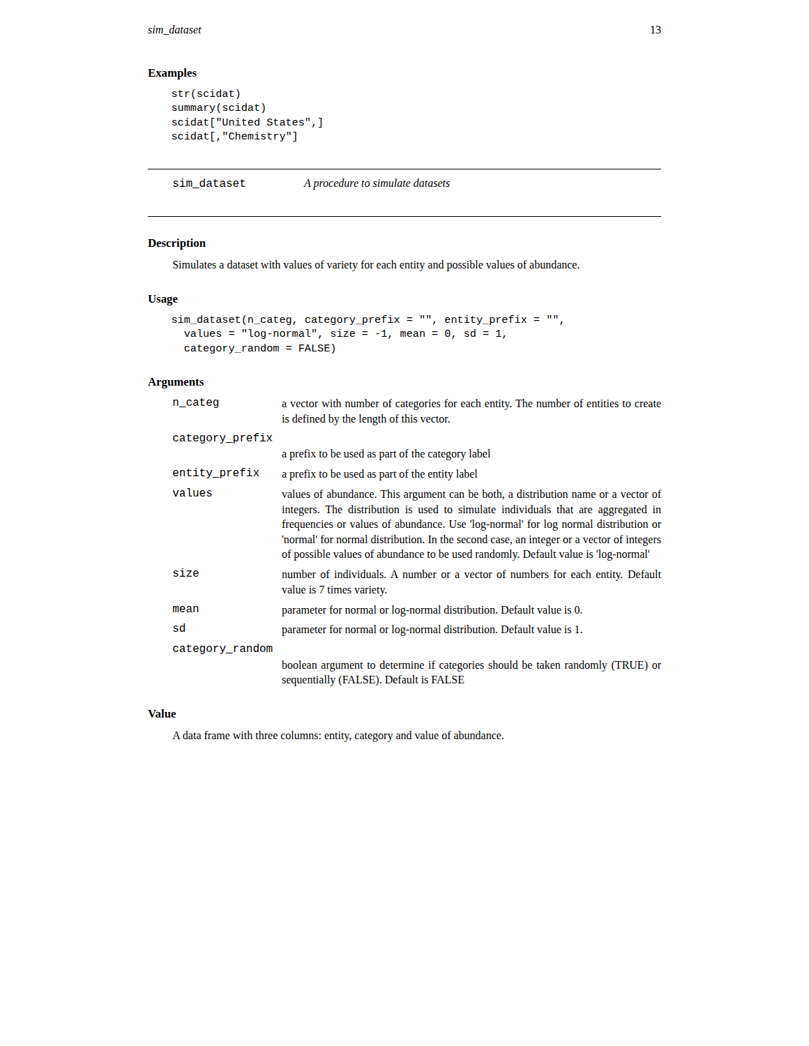sim_dataset 13
Examples
str(scidat)
summary(scidat)
scidat["United States",]
scidat[,"Chemistry"]
sim_dataset A procedure to simulate datasets
Description
Simulates a dataset with values of variety for each entity and possible values of abundance.
Usage
sim_dataset(n_categ, category_prefix = "", entity_prefix = "",
  values = "log-normal", size = -1, mean = 0, sd = 1,
  category_random = FALSE)
Arguments
n_categ
a vector with number of categories for each entity. The number of entities to create is defined by the length of this vector.
category_prefix
a prefix to be used as part of the category label
entity_prefix
a prefix to be used as part of the entity label
values
values of abundance. This argument can be both, a distribution name or a vector of integers. The distribution is used to simulate individuals that are aggregated in frequencies or values of abundance. Use 'log-normal' for log normal distribution or 'normal' for normal distribution. In the second case, an integer or a vector of integers of possible values of abundance to be used randomly. Default value is 'log-normal'
size
number of individuals. A number or a vector of numbers for each entity. Default value is 7 times variety.
mean
parameter for normal or log-normal distribution. Default value is 0.
sd
parameter for normal or log-normal distribution. Default value is 1.
category_random
boolean argument to determine if categories should be taken randomly (TRUE) or sequentially (FALSE). Default is FALSE
Value
A data frame with three columns: entity, category and value of abundance.